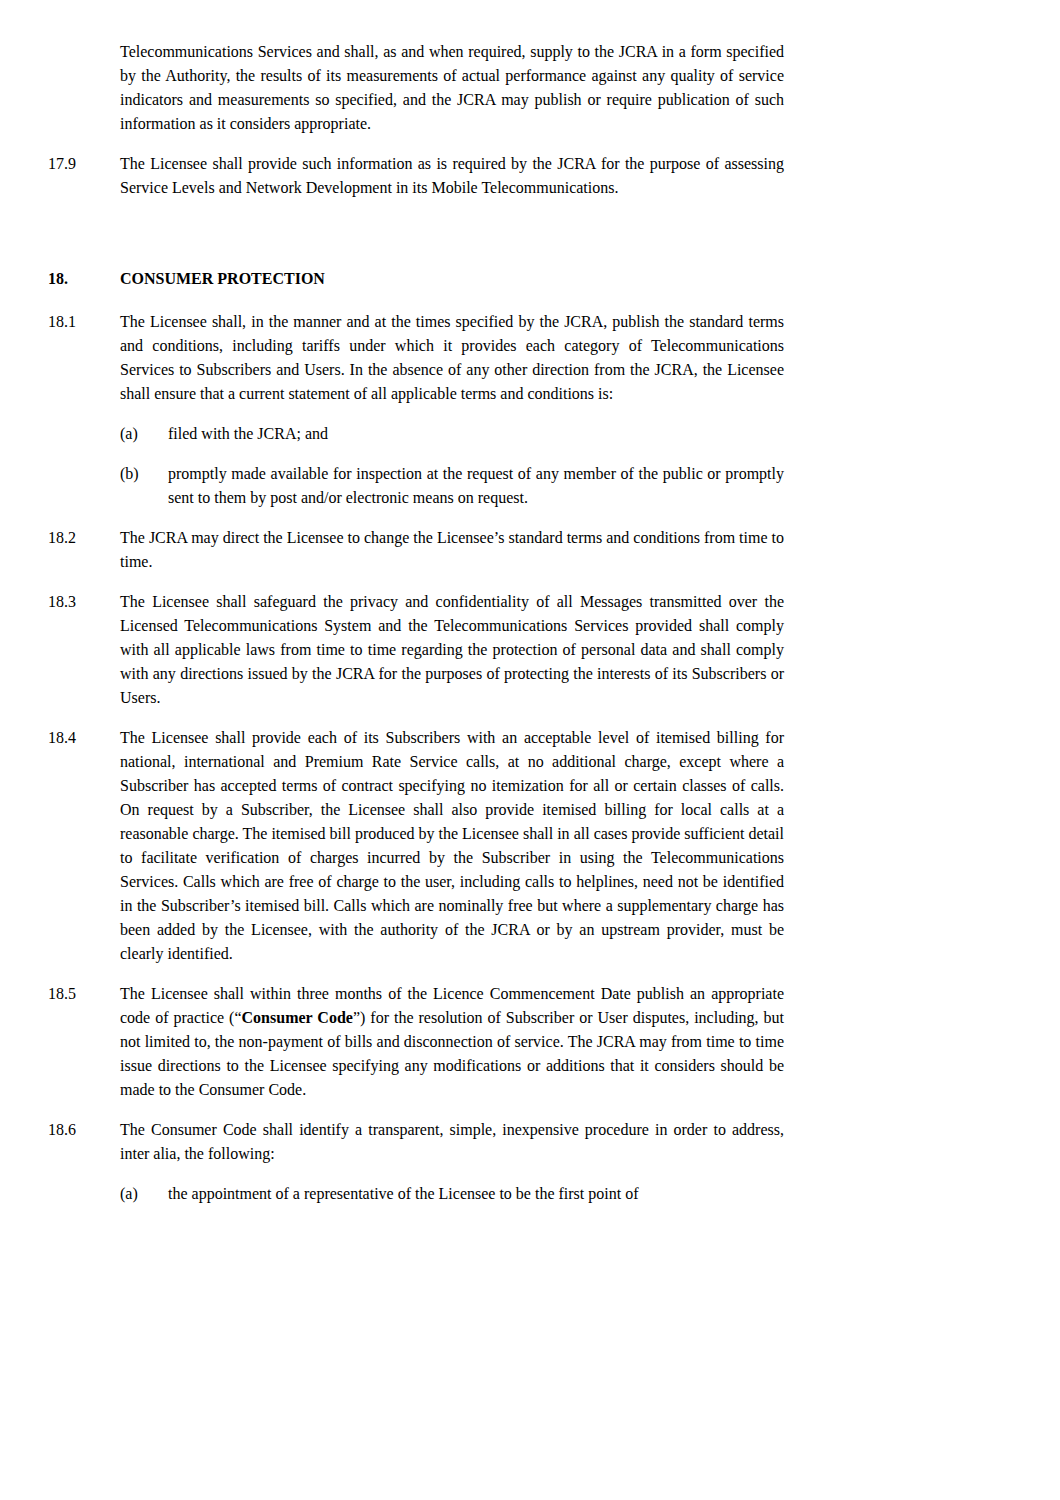Telecommunications Services and shall, as and when required, supply to the JCRA in a form specified by the Authority, the results of its measurements of actual performance against any quality of service indicators and measurements so specified, and the JCRA may publish or require publication of such information as it considers appropriate.
17.9 The Licensee shall provide such information as is required by the JCRA for the purpose of assessing Service Levels and Network Development in its Mobile Telecommunications.
18. CONSUMER PROTECTION
18.1 The Licensee shall, in the manner and at the times specified by the JCRA, publish the standard terms and conditions, including tariffs under which it provides each category of Telecommunications Services to Subscribers and Users. In the absence of any other direction from the JCRA, the Licensee shall ensure that a current statement of all applicable terms and conditions is:
(a) filed with the JCRA; and
(b) promptly made available for inspection at the request of any member of the public or promptly sent to them by post and/or electronic means on request.
18.2 The JCRA may direct the Licensee to change the Licensee’s standard terms and conditions from time to time.
18.3 The Licensee shall safeguard the privacy and confidentiality of all Messages transmitted over the Licensed Telecommunications System and the Telecommunications Services provided shall comply with all applicable laws from time to time regarding the protection of personal data and shall comply with any directions issued by the JCRA for the purposes of protecting the interests of its Subscribers or Users.
18.4 The Licensee shall provide each of its Subscribers with an acceptable level of itemised billing for national, international and Premium Rate Service calls, at no additional charge, except where a Subscriber has accepted terms of contract specifying no itemization for all or certain classes of calls. On request by a Subscriber, the Licensee shall also provide itemised billing for local calls at a reasonable charge. The itemised bill produced by the Licensee shall in all cases provide sufficient detail to facilitate verification of charges incurred by the Subscriber in using the Telecommunications Services. Calls which are free of charge to the user, including calls to helplines, need not be identified in the Subscriber’s itemised bill. Calls which are nominally free but where a supplementary charge has been added by the Licensee, with the authority of the JCRA or by an upstream provider, must be clearly identified.
18.5 The Licensee shall within three months of the Licence Commencement Date publish an appropriate code of practice (“Consumer Code”) for the resolution of Subscriber or User disputes, including, but not limited to, the non-payment of bills and disconnection of service. The JCRA may from time to time issue directions to the Licensee specifying any modifications or additions that it considers should be made to the Consumer Code.
18.6 The Consumer Code shall identify a transparent, simple, inexpensive procedure in order to address, inter alia, the following:
(a) the appointment of a representative of the Licensee to be the first point of